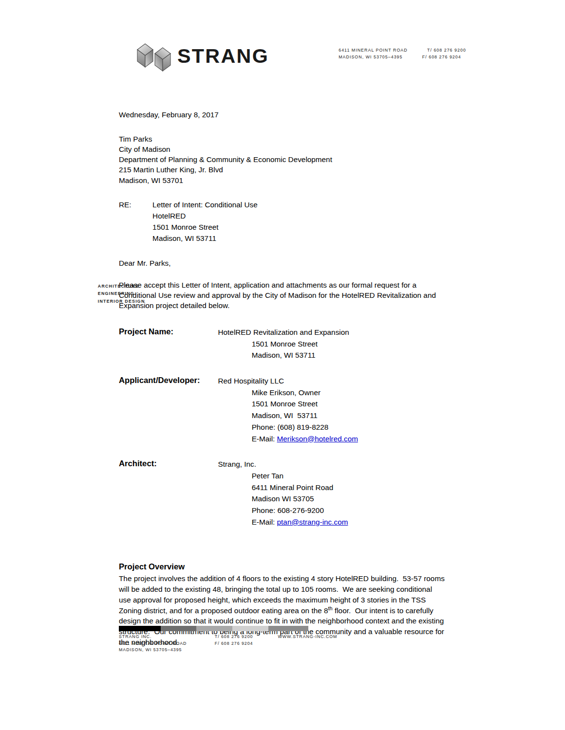STRANG
6411 MINERAL POINT ROADT/ 608 276 9200
MADISON, WI 53705–4395F/ 608 276 9204
ARCHITECTURE
ENGINEERING
INTERIOR DESIGN
Wednesday, February 8, 2017
Tim Parks
City of Madison
Department of Planning & Community & Economic Development
215 Martin Luther King, Jr. Blvd
Madison, WI 53701
| RE: | Letter of Intent: Conditional Use |
| | HotelRED |
| | 1501 Monroe Street |
| | Madison, WI 53711 |
Dear Mr. Parks,
Please accept this Letter of Intent, application and attachments as our formal request for a Conditional Use review and approval by the City of Madison for the HotelRED Revitalization and Expansion project detailed below.
| Project Name: | HotelRED Revitalization and Expansion 1501 Monroe Street Madison, WI 53711 |
| Applicant/Developer: | Red Hospitality LLC Mike Erikson, Owner 1501 Monroe Street Madison, WI 53711 Phone: (608) 819-8228 E-Mail: Merikson@hotelred.com |
| Architect: | Strang, Inc. Peter Tan 6411 Mineral Point Road Madison WI 53705 Phone: 608-276-9200 E-Mail: ptan@strang-inc.com |
Project Overview
The project involves the addition of 4 floors to the existing 4 story HotelRED building. 53-57 rooms will be added to the existing 48, bringing the total up to 105 rooms. We are seeking conditional use approval for proposed height, which exceeds the maximum height of 3 stories in the TSS Zoning district, and for a proposed outdoor eating area on the 8th floor. Our intent is to carefully design the addition so that it would continue to fit in with the neighborhood context and the existing structure. Our commitment to being a long-term part of the community and a valuable resource for the neighborhood.
STRANG INC. T/ 608 276 9200 WWW.STRANG-INC.COM
6411 MINERAL POINT ROAD F/ 608 276 9204
MADISON, WI 53705–4395